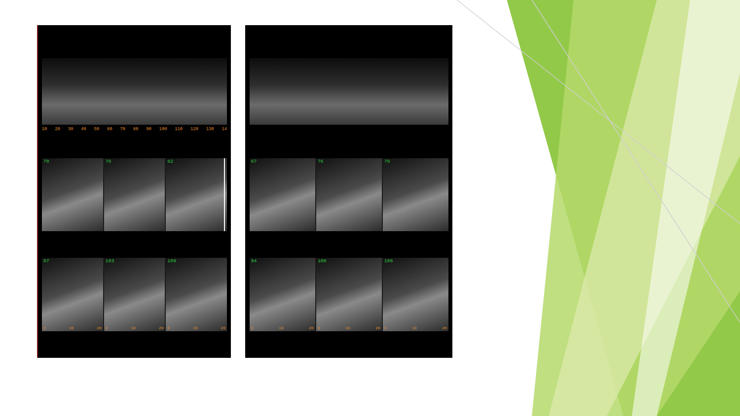10203040506070809010011012013014
70
76
82
97
01020
103
01020
109
01020
67
76
79
94
01020
100
01020
106
01020